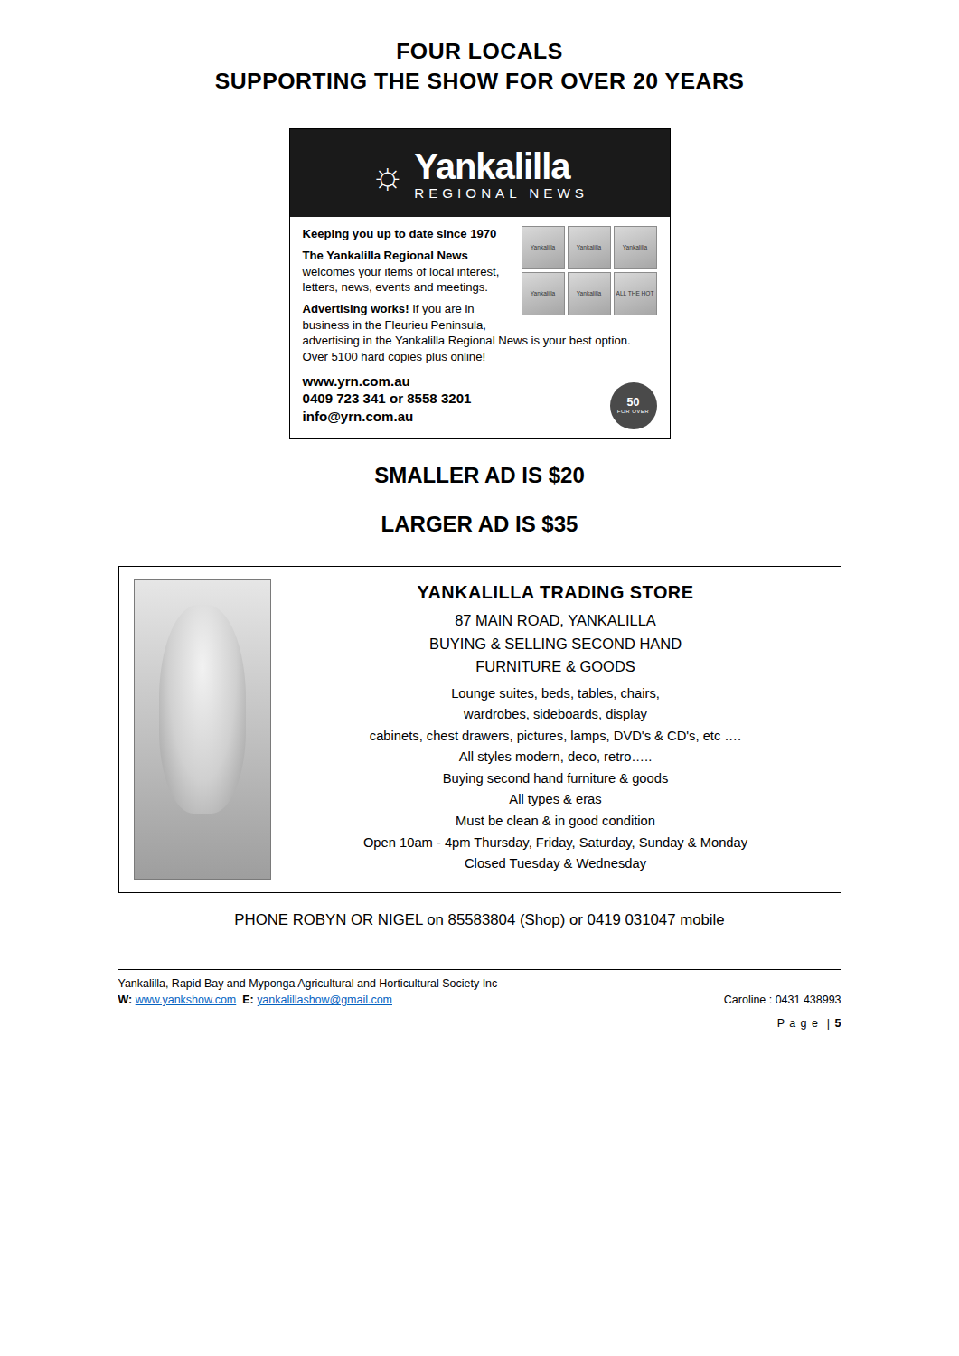FOUR LOCALS
SUPPORTING THE SHOW FOR OVER 20 YEARS
☼
Yankalilla REGIONAL NEWS
Yankalilla Yankalilla Yankalilla Yankalilla Yankalilla ALL THE HOT TOPICS
Keeping you up to date since 1970
The Yankalilla Regional News welcomes your items of local interest, letters, news, events and meetings.
Advertising works! If you are in business in the Fleurieu Peninsula, advertising in the Yankalilla Regional News is your best option. Over 5100 hard copies plus online!
www.yrn.com.au 0409 723 341 or 8558 3201
info@yrn.com.au
50FOR OVER
SMALLER AD IS $20
LARGER AD IS $35
YANKALILLA TRADING STORE
87 MAIN ROAD, YANKALILLA
BUYING & SELLING SECOND HAND
FURNITURE & GOODS
Lounge suites, beds, tables, chairs,
wardrobes, sideboards, display
cabinets, chest drawers, pictures, lamps, DVD's & CD's, etc ….
All styles modern, deco, retro…..
Buying second hand furniture & goods
All types & eras
Must be clean & in good condition
Open 10am - 4pm Thursday, Friday, Saturday, Sunday & Monday
Closed Tuesday & Wednesday
PHONE ROBYN OR NIGEL on 85583804 (Shop) or 0419 031047 mobile
Yankalilla, Rapid Bay and Myponga Agricultural and Horticultural Society Inc
W: www.yankshow.com E: yankalillashow@gmail.com
Caroline : 0431 438993
P a g e | 5